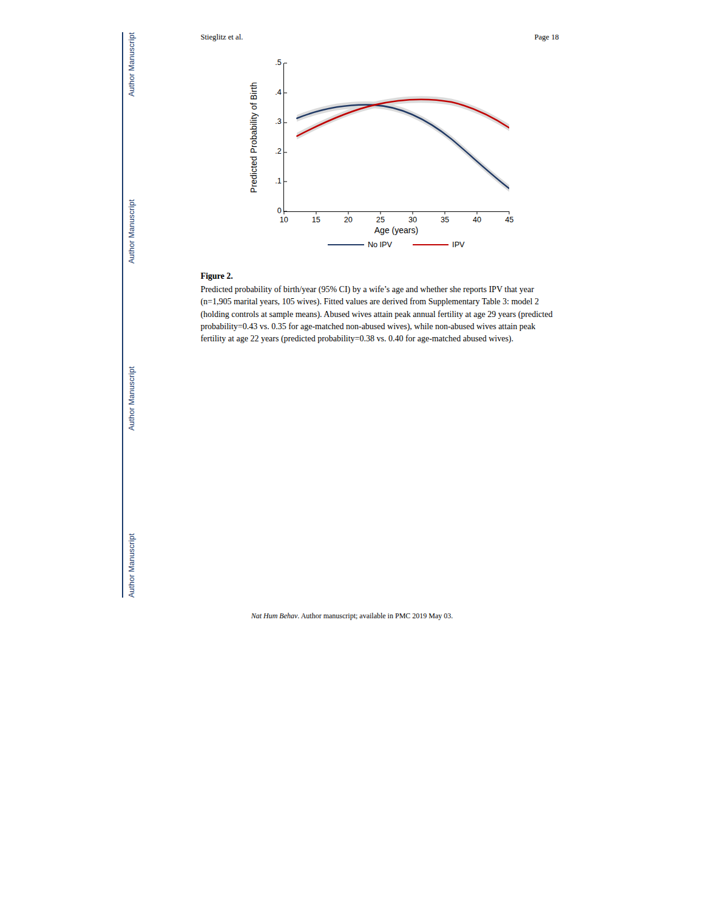Author Manuscript Author Manuscript Author Manuscript Author Manuscript
Stieglitz et al. Page 18
Predicted Probability of Birth
.5
.4
.3
.2
.1
0
10
15
20
25
30
35
40
45
Age (years)
No IPV
IPV
Figure 2. Predicted probability of birth/year (95% CI) by a wife’s age and whether she reports IPV that year (n=1,905 marital years, 105 wives). Fitted values are derived from Supplementary Table 3: model 2 (holding controls at sample means). Abused wives attain peak annual fertility at age 29 years (predicted probability=0.43 vs. 0.35 for age-matched non-abused wives), while non-abused wives attain peak fertility at age 22 years (predicted probability=0.38 vs. 0.40 for age-matched abused wives).
Nat Hum Behav. Author manuscript; available in PMC 2019 May 03.